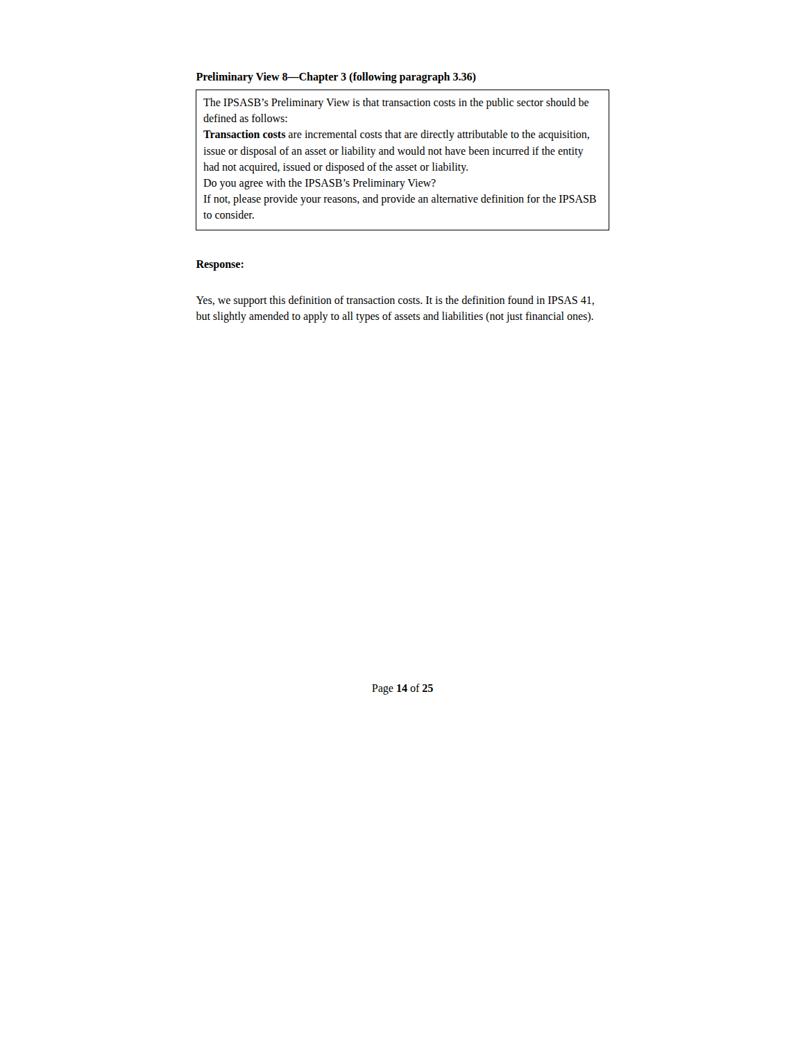Preliminary View 8—Chapter 3 (following paragraph 3.36)
The IPSASB’s Preliminary View is that transaction costs in the public sector should be defined as follows:
Transaction costs are incremental costs that are directly attributable to the acquisition, issue or disposal of an asset or liability and would not have been incurred if the entity had not acquired, issued or disposed of the asset or liability.
Do you agree with the IPSASB’s Preliminary View?
If not, please provide your reasons, and provide an alternative definition for the IPSASB to consider.
Response:
Yes, we support this definition of transaction costs. It is the definition found in IPSAS 41, but slightly amended to apply to all types of assets and liabilities (not just financial ones).
Page 14 of 25